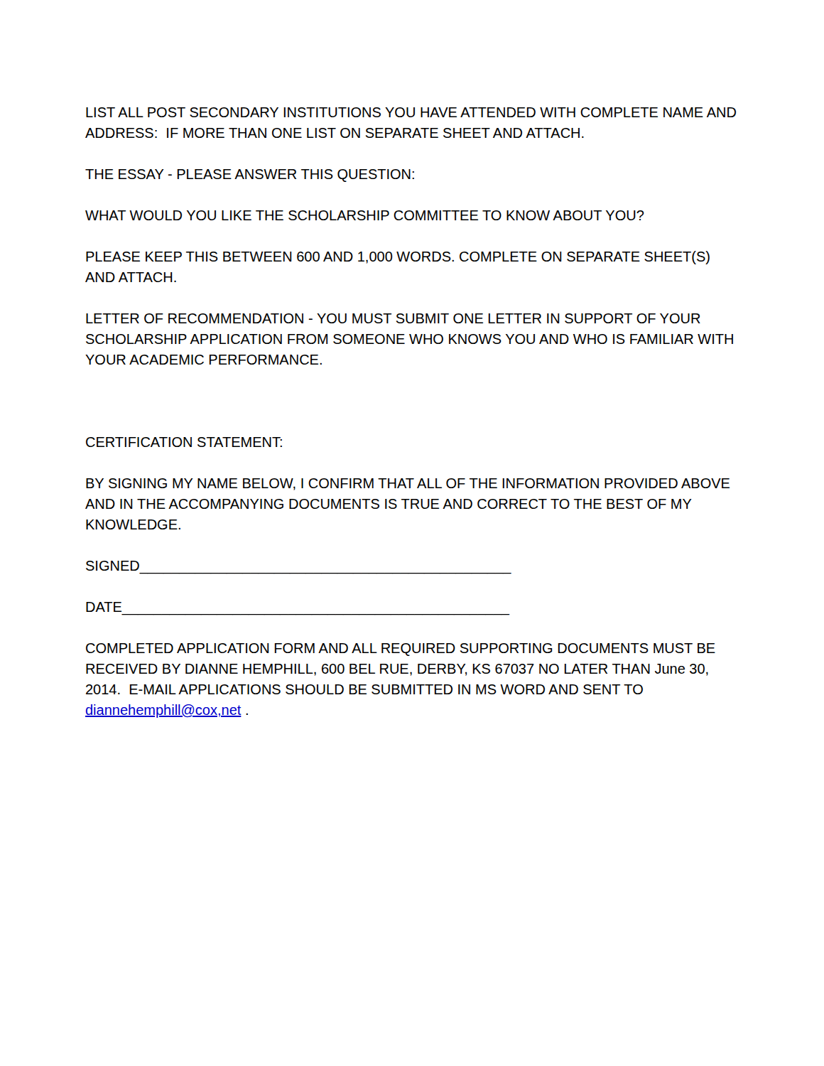LIST ALL POST SECONDARY INSTITUTIONS YOU HAVE ATTENDED WITH COMPLETE NAME AND ADDRESS: IF MORE THAN ONE LIST ON SEPARATE SHEET AND ATTACH.
THE ESSAY - PLEASE ANSWER THIS QUESTION:
WHAT WOULD YOU LIKE THE SCHOLARSHIP COMMITTEE TO KNOW ABOUT YOU?
PLEASE KEEP THIS BETWEEN 600 AND 1,000 WORDS. COMPLETE ON SEPARATE SHEET(S) AND ATTACH.
LETTER OF RECOMMENDATION - YOU MUST SUBMIT ONE LETTER IN SUPPORT OF YOUR SCHOLARSHIP APPLICATION FROM SOMEONE WHO KNOWS YOU AND WHO IS FAMILIAR WITH YOUR ACADEMIC PERFORMANCE.
CERTIFICATION STATEMENT:
BY SIGNING MY NAME BELOW, I CONFIRM THAT ALL OF THE INFORMATION PROVIDED ABOVE AND IN THE ACCOMPANYING DOCUMENTS IS TRUE AND CORRECT TO THE BEST OF MY KNOWLEDGE.
SIGNED_______________________________________________
DATE_________________________________________________
COMPLETED APPLICATION FORM AND ALL REQUIRED SUPPORTING DOCUMENTS MUST BE RECEIVED BY DIANNE HEMPHILL, 600 BEL RUE, DERBY, KS 67037 NO LATER THAN June 30, 2014. E-MAIL APPLICATIONS SHOULD BE SUBMITTED IN MS WORD AND SENT TO diannehemphill@cox,net .